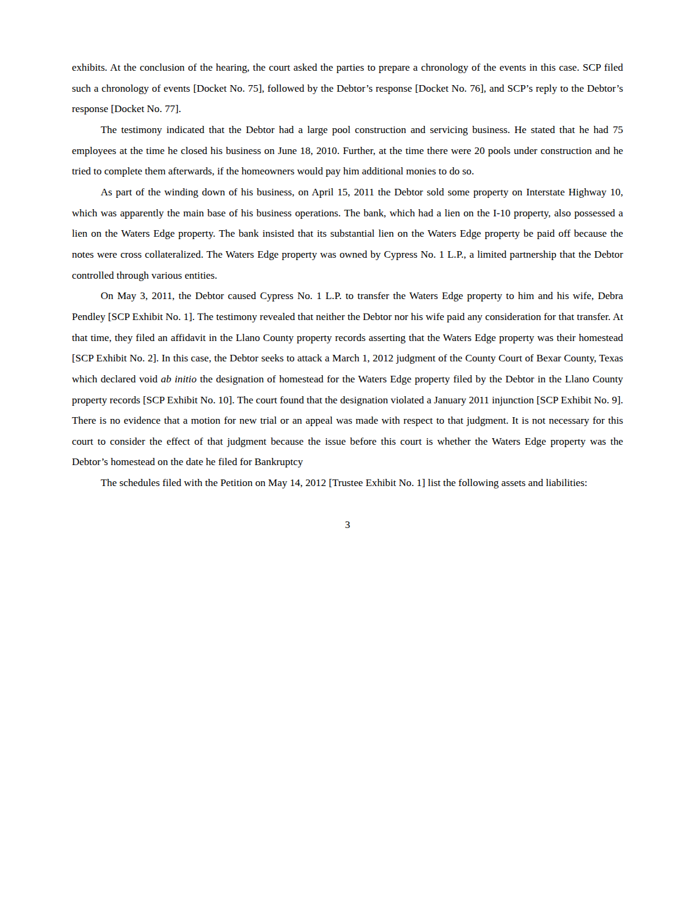exhibits. At the conclusion of the hearing, the court asked the parties to prepare a chronology of the events in this case. SCP filed such a chronology of events [Docket No. 75], followed by the Debtor’s response [Docket No. 76], and SCP’s reply to the Debtor’s response [Docket No. 77].
The testimony indicated that the Debtor had a large pool construction and servicing business. He stated that he had 75 employees at the time he closed his business on June 18, 2010. Further, at the time there were 20 pools under construction and he tried to complete them afterwards, if the homeowners would pay him additional monies to do so.
As part of the winding down of his business, on April 15, 2011 the Debtor sold some property on Interstate Highway 10, which was apparently the main base of his business operations. The bank, which had a lien on the I-10 property, also possessed a lien on the Waters Edge property. The bank insisted that its substantial lien on the Waters Edge property be paid off because the notes were cross collateralized. The Waters Edge property was owned by Cypress No. 1 L.P., a limited partnership that the Debtor controlled through various entities.
On May 3, 2011, the Debtor caused Cypress No. 1 L.P. to transfer the Waters Edge property to him and his wife, Debra Pendley [SCP Exhibit No. 1]. The testimony revealed that neither the Debtor nor his wife paid any consideration for that transfer. At that time, they filed an affidavit in the Llano County property records asserting that the Waters Edge property was their homestead [SCP Exhibit No. 2]. In this case, the Debtor seeks to attack a March 1, 2012 judgment of the County Court of Bexar County, Texas which declared void ab initio the designation of homestead for the Waters Edge property filed by the Debtor in the Llano County property records [SCP Exhibit No. 10]. The court found that the designation violated a January 2011 injunction [SCP Exhibit No. 9]. There is no evidence that a motion for new trial or an appeal was made with respect to that judgment. It is not necessary for this court to consider the effect of that judgment because the issue before this court is whether the Waters Edge property was the Debtor’s homestead on the date he filed for Bankruptcy
The schedules filed with the Petition on May 14, 2012 [Trustee Exhibit No. 1] list the following assets and liabilities:
3